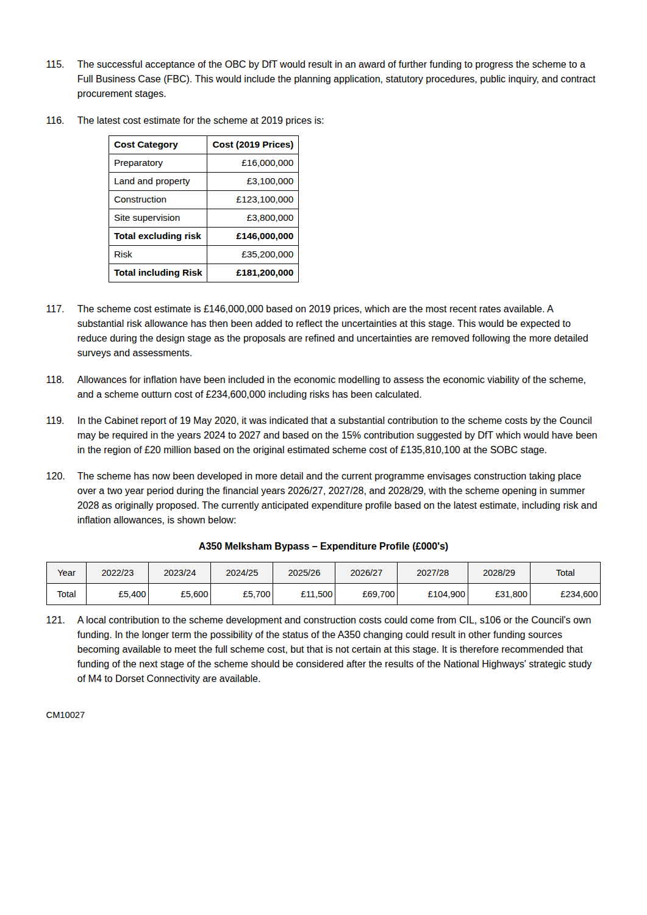115. The successful acceptance of the OBC by DfT would result in an award of further funding to progress the scheme to a Full Business Case (FBC). This would include the planning application, statutory procedures, public inquiry, and contract procurement stages.
116. The latest cost estimate for the scheme at 2019 prices is:
| Cost Category | Cost (2019 Prices) |
| --- | --- |
| Preparatory | £16,000,000 |
| Land and property | £3,100,000 |
| Construction | £123,100,000 |
| Site supervision | £3,800,000 |
| Total excluding risk | £146,000,000 |
| Risk | £35,200,000 |
| Total including Risk | £181,200,000 |
117. The scheme cost estimate is £146,000,000 based on 2019 prices, which are the most recent rates available. A substantial risk allowance has then been added to reflect the uncertainties at this stage. This would be expected to reduce during the design stage as the proposals are refined and uncertainties are removed following the more detailed surveys and assessments.
118. Allowances for inflation have been included in the economic modelling to assess the economic viability of the scheme, and a scheme outturn cost of £234,600,000 including risks has been calculated.
119. In the Cabinet report of 19 May 2020, it was indicated that a substantial contribution to the scheme costs by the Council may be required in the years 2024 to 2027 and based on the 15% contribution suggested by DfT which would have been in the region of £20 million based on the original estimated scheme cost of £135,810,100 at the SOBC stage.
120. The scheme has now been developed in more detail and the current programme envisages construction taking place over a two year period during the financial years 2026/27, 2027/28, and 2028/29, with the scheme opening in summer 2028 as originally proposed. The currently anticipated expenditure profile based on the latest estimate, including risk and inflation allowances, is shown below:
A350 Melksham Bypass – Expenditure Profile (£000's)
| Year | 2022/23 | 2023/24 | 2024/25 | 2025/26 | 2026/27 | 2027/28 | 2028/29 | Total |
| --- | --- | --- | --- | --- | --- | --- | --- | --- |
| Total | £5,400 | £5,600 | £5,700 | £11,500 | £69,700 | £104,900 | £31,800 | £234,600 |
121. A local contribution to the scheme development and construction costs could come from CIL, s106 or the Council's own funding. In the longer term the possibility of the status of the A350 changing could result in other funding sources becoming available to meet the full scheme cost, but that is not certain at this stage. It is therefore recommended that funding of the next stage of the scheme should be considered after the results of the National Highways' strategic study of M4 to Dorset Connectivity are available.
CM10027